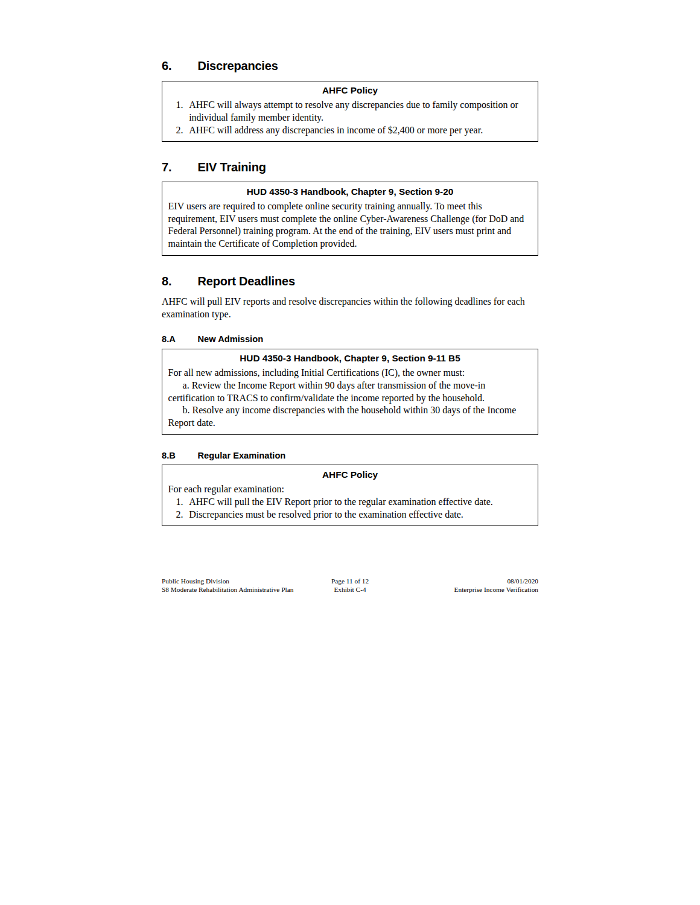6. Discrepancies
AHFC Policy
AHFC will always attempt to resolve any discrepancies due to family composition or individual family member identity.
AHFC will address any discrepancies in income of $2,400 or more per year.
7. EIV Training
HUD 4350-3 Handbook, Chapter 9, Section 9-20
EIV users are required to complete online security training annually. To meet this requirement, EIV users must complete the online Cyber-Awareness Challenge (for DoD and Federal Personnel) training program. At the end of the training, EIV users must print and maintain the Certificate of Completion provided.
8. Report Deadlines
AHFC will pull EIV reports and resolve discrepancies within the following deadlines for each examination type.
8.ANew Admission
HUD 4350-3 Handbook, Chapter 9, Section 9-11 B5
For all new admissions, including Initial Certifications (IC), the owner must:
a. Review the Income Report within 90 days after transmission of the move-in certification to TRACS to confirm/validate the income reported by the household.
b. Resolve any income discrepancies with the household within 30 days of the Income Report date.
8.BRegular Examination
AHFC Policy
For each regular examination:
AHFC will pull the EIV Report prior to the regular examination effective date.
Discrepancies must be resolved prior to the examination effective date.
Public Housing Division
Page 11 of 12
08/01/2020
S8 Moderate Rehabilitation Administrative Plan
Exhibit C-4
Enterprise Income Verification